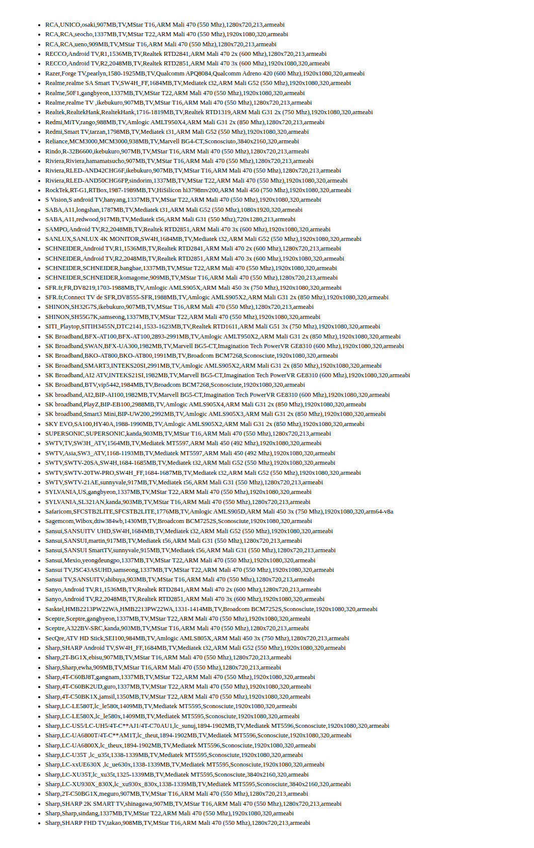RCA,UNICO,osaki,907MB,TV,MStar T16,ARM Mali 470 (550 Mhz),1280x720,213,armeabi
RCA,RCA,seocho,1337MB,TV,MStar T22,ARM Mali 470 (550 Mhz),1920x1080,320,armeabi
RCA,RCA,ueno,909MB,TV,MStar T16,ARM Mali 470 (550 Mhz),1280x720,213,armeabi
RECCO,Android TV,R1,1536MB,TV,Realtek RTD2841,ARM Mali 470 2x (600 Mhz),1280x720,213,armeabi
RECCO,Android TV,R2,2048MB,TV,Realtek RTD2851,ARM Mali 470 3x (600 Mhz),1920x1080,320,armeabi
Razer,Forge TV,pearlyn,1580-1925MB,TV,Qualcomm APQ8084,Qualcomm Adreno 420 (600 Mhz),1920x1080,320,armeabi
Realme,realme SA Smart TV,SW4H_FF,1684MB,TV,Mediatek t32,ARM Mali G52 (550 Mhz),1920x1080,320,armeabi
Realme,50F1,gangbyeon,1337MB,TV,MStar T22,ARM Mali 470 (550 Mhz),1920x1080,320,armeabi
Realme,realme TV ,ikebukuro,907MB,TV,MStar T16,ARM Mali 470 (550 Mhz),1280x720,213,armeabi
Realtek,RealtekHank,RealtekHank,1716-1819MB,TV,Realtek RTD1319,ARM Mali G31 2x (750 Mhz),1920x1080,320,armeabi
Redmi,MiTV,rango,988MB,TV,Amlogic AMLT950X4,ARM Mali G31 2x (850 Mhz),1280x720,213,armeabi
Redmi,Smart TV,tarzan,1798MB,TV,Mediatek t31,ARM Mali G52 (550 Mhz),1920x1080,320,armeabi
Reliance,MCM3000,MCM3000,938MB,TV,Marvell BG4-CT,Sconosciuto,3840x2160,320,armeabi
Rindo,R-32B6600,ikebukuro,907MB,TV,MStar T16,ARM Mali 470 (550 Mhz),1280x720,213,armeabi
Riviera,Riviera,hamamatsucho,907MB,TV,MStar T16,ARM Mali 470 (550 Mhz),1280x720,213,armeabi
Riviera,RLED-AND42CHG6F,ikebukuro,907MB,TV,MStar T16,ARM Mali 470 (550 Mhz),1280x720,213,armeabi
Riviera,RLED-AND50CHG6FP,sindorim,1337MB,TV,MStar T22,ARM Mali 470 (550 Mhz),1920x1080,320,armeabi
RockTek,RT-G1,RTBox,1987-1989MB,TV,HiSilicon hi3798mv200,ARM Mali 450 (750 Mhz),1920x1080,320,armeabi
S Vision,S android TV,hanyang,1337MB,TV,MStar T22,ARM Mali 470 (550 Mhz),1920x1080,320,armeabi
SABA,A11,longshan,1787MB,TV,Mediatek t31,ARM Mali G52 (550 Mhz),1080x1920,320,armeabi
SABA,A11,redwood,917MB,TV,Mediatek t56,ARM Mali G31 (550 Mhz),720x1280,213,armeabi
SAMPO,Android TV,R2,2048MB,TV,Realtek RTD2851,ARM Mali 470 3x (600 Mhz),1920x1080,320,armeabi
SANLUX,SANLUX 4K MONITOR,SW4H,1684MB,TV,Mediatek t32,ARM Mali G52 (550 Mhz),1920x1080,320,armeabi
SCHNEIDER,Android TV,R1,1536MB,TV,Realtek RTD2841,ARM Mali 470 2x (600 Mhz),1280x720,213,armeabi
SCHNEIDER,Android TV,R2,2048MB,TV,Realtek RTD2851,ARM Mali 470 3x (600 Mhz),1920x1080,320,armeabi
SCHNEIDER,SCHNEIDER,bangbae,1337MB,TV,MStar T22,ARM Mali 470 (550 Mhz),1920x1080,320,armeabi
SCHNEIDER,SCHNEIDER,komagome,909MB,TV,MStar T16,ARM Mali 470 (550 Mhz),1280x720,213,armeabi
SFR.fr,FR,DV8219,1703-1988MB,TV,Amlogic AMLS905X,ARM Mali 450 3x (750 Mhz),1920x1080,320,armeabi
SFR.fr,Connect TV de SFR,DV8555-SFR,1988MB,TV,Amlogic AMLS905X2,ARM Mali G31 2x (850 Mhz),1920x1080,320,armeabi
SHINON,SH32G7S,ikebukuro,907MB,TV,MStar T16,ARM Mali 470 (550 Mhz),1280x720,213,armeabi
SHINON,SH55G7K,samseong,1337MB,TV,MStar T22,ARM Mali 470 (550 Mhz),1920x1080,320,armeabi
SITI_Playtop,SITIH3455N,DTC2141,1533-1623MB,TV,Realtek RTD1611,ARM Mali G51 3x (750 Mhz),1920x1080,320,armeabi
SK Broadband,BFX-AT100,BFX-AT100,2893-2991MB,TV,Amlogic AMLT950X2,ARM Mali G31 2x (850 Mhz),1920x1080,320,armeabi
SK Broadband,SWAN,BFX-UA300,1982MB,TV,Marvell BG5-CT,Imagination Tech PowerVR GE8310 (600 Mhz),1920x1080,320,armeabi
SK Broadband,BKO-AT800,BKO-AT800,1991MB,TV,Broadcom BCM7268,Sconosciute,1920x1080,320,armeabi
SK Broadband,SMART3,INTEKS20SI,2991MB,TV,Amlogic AMLS905X2,ARM Mali G31 2x (850 Mhz),1920x1080,320,armeabi
SK Broadband,AI2 ATV,INTEKS21SI,1982MB,TV,Marvell BG5-CT,Imagination Tech PowerVR GE8310 (600 Mhz),1920x1080,320,armeabi
SK Broadband,BTV,vip5442,1984MB,TV,Broadcom BCM7268,Sconosciute,1920x1080,320,armeabi
SK broadband,AI2,BIP-AI100,1982MB,TV,Marvell BG5-CT,Imagination Tech PowerVR GE8310 (600 Mhz),1920x1080,320,armeabi
SK broadband,PlayZ,BIP-EB100,2988MB,TV,Amlogic AMLS905X4,ARM Mali G31 2x (850 Mhz),1920x1080,320,armeabi
SK broadband,Smart3 Mini,BIP-UW200,2992MB,TV,Amlogic AMLS905X3,ARM Mali G31 2x (850 Mhz),1920x1080,320,armeabi
SKY EVO,SA100,HY40A,1988-1990MB,TV,Amlogic AMLS905X2,ARM Mali G31 2x (850 Mhz),1920x1080,320,armeabi
SUPERSONIC,SUPERSONIC,kanda,903MB,TV,MStar T16,ARM Mali 470 (550 Mhz),1280x720,213,armeabi
SWTV,TV,SW3H_ATV,1564MB,TV,Mediatek MT5597,ARM Mali 450 (492 Mhz),1920x1080,320,armeabi
SWTV,Asia,SW3_ATV,1168-1193MB,TV,Mediatek MT5597,ARM Mali 450 (492 Mhz),1920x1080,320,armeabi
SWTV,SWTV-20SA,SW4H,1684-1685MB,TV,Mediatek t32,ARM Mali G52 (550 Mhz),1920x1080,320,armeabi
SWTV,SWTV-20TW-PRO,SW4H_FF,1684-1687MB,TV,Mediatek t32,ARM Mali G52 (550 Mhz),1920x1080,320,armeabi
SWTV,SWTV-21AE,sunnyvale,917MB,TV,Mediatek t56,ARM Mali G31 (550 Mhz),1280x720,213,armeabi
SYLVANIA,US,gangbyeon,1337MB,TV,MStar T22,ARM Mali 470 (550 Mhz),1920x1080,320,armeabi
SYLVANIA,SL321AN,kanda,903MB,TV,MStar T16,ARM Mali 470 (550 Mhz),1280x720,213,armeabi
Safaricom,SFCSTB2LITE,SFCSTB2LITE,1776MB,TV,Amlogic AMLS905D,ARM Mali 450 3x (750 Mhz),1920x1080,320,arm64-v8a
Sagemcom,Wibox,dtiw384wb,1430MB,TV,Broadcom BCM7252S,Sconosciute,1920x1080,320,armeabi
Sansui,SANSUITV UHD,SW4H,1684MB,TV,Mediatek t32,ARM Mali G52 (550 Mhz),1920x1080,320,armeabi
Sansui,SANSUI,martin,917MB,TV,Mediatek t56,ARM Mali G31 (550 Mhz),1280x720,213,armeabi
Sansui,SANSUI SmartTV,sunnyvale,915MB,TV,Mediatek t56,ARM Mali G31 (550 Mhz),1280x720,213,armeabi
Sansui,Mexio,yeongdeungpo,1337MB,TV,MStar T22,ARM Mali 470 (550 Mhz),1920x1080,320,armeabi
Sansui TV,JSC43ASUHD,samseong,1337MB,TV,MStar T22,ARM Mali 470 (550 Mhz),1920x1080,320,armeabi
Sansui TV,SANSUITV,shibuya,903MB,TV,MStar T16,ARM Mali 470 (550 Mhz),1280x720,213,armeabi
Sanyo,Android TV,R1,1536MB,TV,Realtek RTD2841,ARM Mali 470 2x (600 Mhz),1280x720,213,armeabi
Sanyo,Android TV,R2,2048MB,TV,Realtek RTD2851,ARM Mali 470 3x (600 Mhz),1920x1080,320,armeabi
Sasktel,HMB2213PW22WA,HMB2213PW22WA,1331-1414MB,TV,Broadcom BCM7252S,Sconosciute,1920x1080,320,armeabi
Sceptre,Sceptre,gangbyeon,1337MB,TV,MStar T22,ARM Mali 470 (550 Mhz),1920x1080,320,armeabi
Sceptre,A322BV-SRC,kanda,903MB,TV,MStar T16,ARM Mali 470 (550 Mhz),1280x720,213,armeabi
SecQre,ATV HD Stick,SEI100,984MB,TV,Amlogic AMLS805X,ARM Mali 450 3x (750 Mhz),1280x720,213,armeabi
Sharp,SHARP Android TV,SW4H_FF,1684MB,TV,Mediatek t32,ARM Mali G52 (550 Mhz),1920x1080,320,armeabi
Sharp,2T-BG1X,ebisu,907MB,TV,MStar T16,ARM Mali 470 (550 Mhz),1280x720,213,armeabi
Sharp,Sharp,ewha,909MB,TV,MStar T16,ARM Mali 470 (550 Mhz),1280x720,213,armeabi
Sharp,4T-C60BJ8T,gangnam,1337MB,TV,MStar T22,ARM Mali 470 (550 Mhz),1920x1080,320,armeabi
Sharp,4T-C60BK2UD,guro,1337MB,TV,MStar T22,ARM Mali 470 (550 Mhz),1920x1080,320,armeabi
Sharp,4T-C50BK1X,jamsil,1350MB,TV,MStar T22,ARM Mali 470 (550 Mhz),1920x1080,320,armeabi
Sharp,LC-LE580T,lc_le580t,1409MB,TV,Mediatek MT5595,Sconosciute,1920x1080,320,armeabi
Sharp,LC-LE580X,lc_le580x,1409MB,TV,Mediatek MT5595,Sconosciute,1920x1080,320,armeabi
Sharp,LC-US5/LC-UH5/4T-C**AJ1/4T-C70AU1,lc_sunuj,1894-1902MB,TV,Mediatek MT5596,Sconosciute,1920x1080,320,armeabi
Sharp,LC-UA6800T/4T-C**AM1T,lc_theut,1894-1902MB,TV,Mediatek MT5596,Sconosciute,1920x1080,320,armeabi
Sharp,LC-UA6800X,lc_theux,1894-1902MB,TV,Mediatek MT5596,Sconosciute,1920x1080,320,armeabi
Sharp,LC-U35T ,lc_u35t,1338-1339MB,TV,Mediatek MT5595,Sconosciute,1920x1080,320,armeabi
Sharp,LC-xxUE630X ,lc_ue630x,1338-1339MB,TV,Mediatek MT5595,Sconosciute,1920x1080,320,armeabi
Sharp,LC-XU35T,lc_xu35t,1325-1339MB,TV,Mediatek MT5595,Sconosciute,3840x2160,320,armeabi
Sharp,LC-XU930X_830X,lc_xu930x_830x,1338-1339MB,TV,Mediatek MT5595,Sconosciute,3840x2160,320,armeabi
Sharp,2T-C50BG1X,meguro,907MB,TV,MStar T16,ARM Mali 470 (550 Mhz),1280x720,213,armeabi
Sharp,SHARP 2K SMART TV,shinagawa,907MB,TV,MStar T16,ARM Mali 470 (550 Mhz),1280x720,213,armeabi
Sharp,Sharp,sindang,1337MB,TV,MStar T22,ARM Mali 470 (550 Mhz),1920x1080,320,armeabi
Sharp,SHARP FHD TV,takao,908MB,TV,MStar T16,ARM Mali 470 (550 Mhz),1280x720,213,armeabi